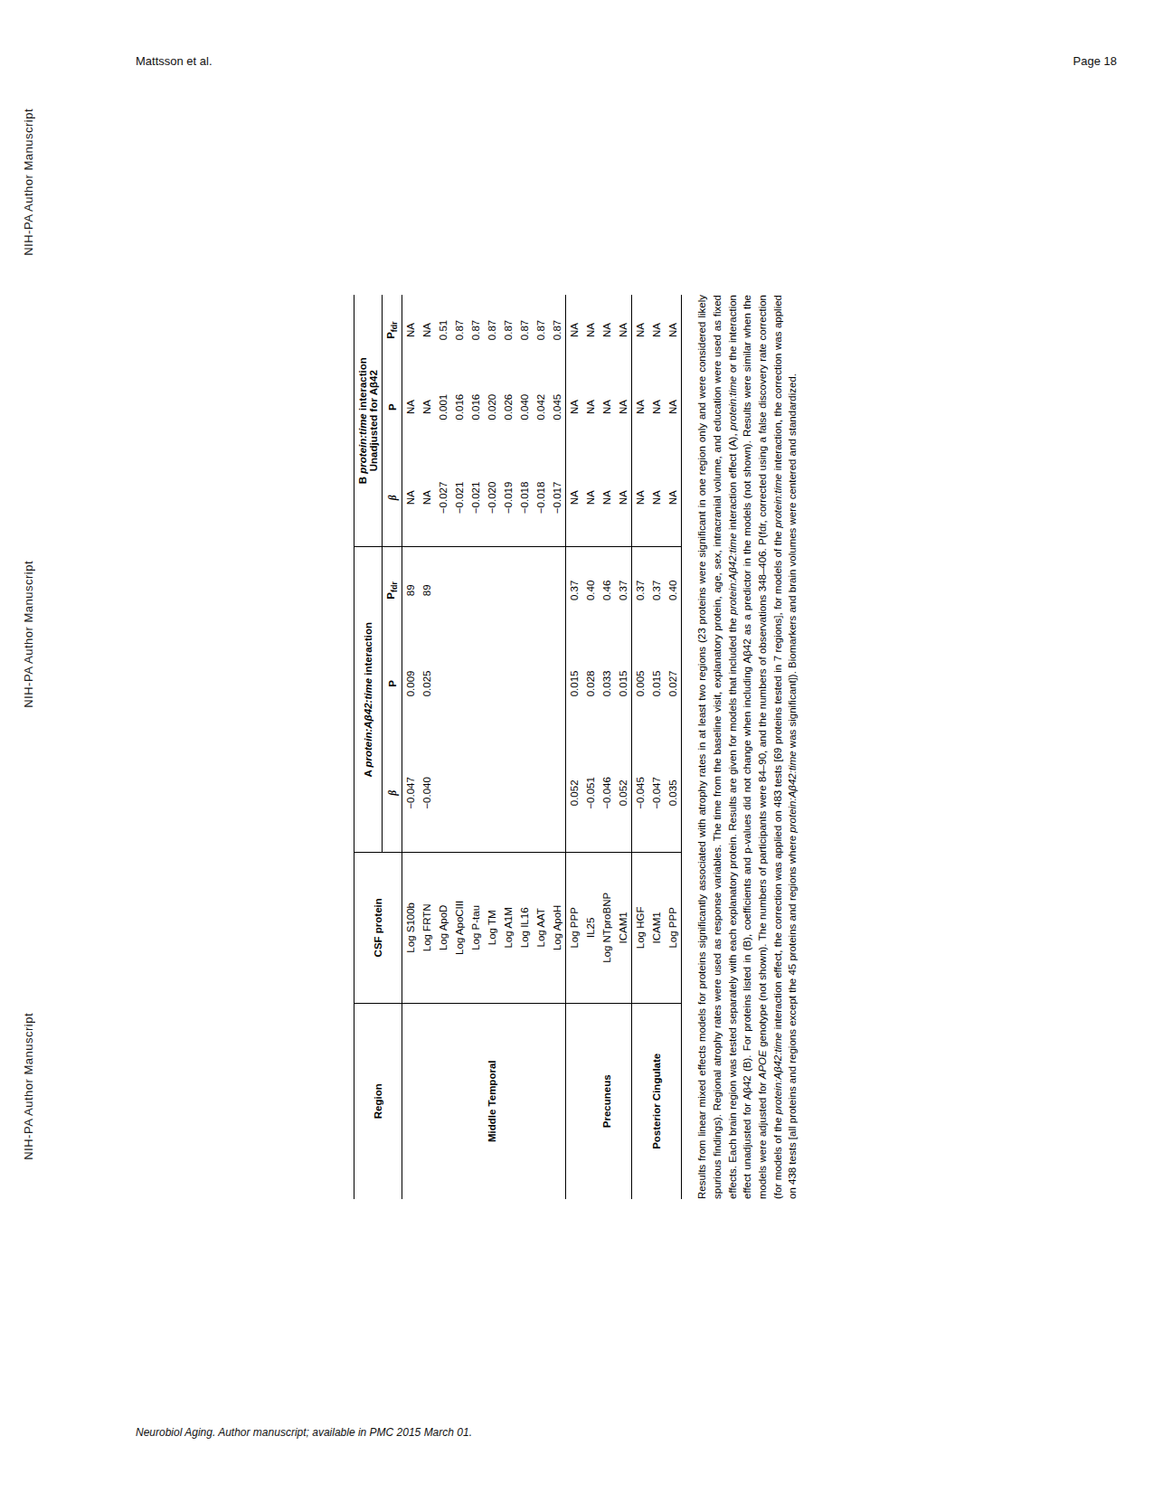NIH-PA Author Manuscript
NIH-PA Author Manuscript
NIH-PA Author Manuscript
Mattsson et al.
Page 18
| Region | CSF protein | A protein:Aβ42:time interaction | B protein:time interaction Unadjusted for Aβ42 |
| --- | --- | --- | --- |
| β | P | P fdr | β | P | P fdr |
| | Log S100b | −0.047 | 0.009 | 89 | NA | NA | NA |
| | Log FRTN | −0.040 | 0.025 | 89 | NA | NA | NA |
| | Log ApoD | | | | −0.027 | 0.001 | 0.51 |
| | Log ApoCIII | | | | −0.021 | 0.016 | 0.87 |
| | Log P-tau | | | | −0.021 | 0.016 | 0.87 |
| Middle Temporal | Log TM | | | | −0.020 | 0.020 | 0.87 |
| | Log A1M | | | | −0.019 | 0.026 | 0.87 |
| | Log IL16 | | | | −0.018 | 0.040 | 0.87 |
| | Log AAT | | | | −0.018 | 0.042 | 0.87 |
| | Log ApoH | | | | −0.017 | 0.045 | 0.87 |
| | Log PPP | 0.052 | 0.015 | 0.37 | NA | NA | NA |
| | IL25 | −0.051 | 0.028 | 0.40 | NA | NA | NA |
| Precuneus | Log NTproBNP | −0.046 | 0.033 | 0.46 | NA | NA | NA |
| | ICAM1 | 0.052 | 0.015 | 0.37 | NA | NA | NA |
| | Log HGF | −0.045 | 0.005 | 0.37 | NA | NA | NA |
| Posterior Cingulate | ICAM1 | −0.047 | 0.015 | 0.37 | NA | NA | NA |
| | Log PPP | 0.035 | 0.027 | 0.40 | NA | NA | NA |
Results from linear mixed effects models for proteins significantly associated with atrophy rates in at least two regions (23 proteins were significant in one region only and were considered likely spurious findings). Regional atrophy rates were used as response variables. The time from the baseline visit, explanatory protein, age, sex, intracranial volume, and education were used as fixed effects. Each brain region was tested separately with each explanatory protein. Results are given for models that included the protein:Aβ42:time interaction effect (A), protein:time or the interaction effect unadjusted for Aβ42 (B). For proteins listed in (B), coefficients and p-values did not change when including Aβ42 as a predictor in the models (not shown). Results were similar when the models were adjusted for APOE genotype (not shown). The numbers of participants were 84–90, and the numbers of observations 348–406. P(fdr, corrected using a false discovery rate correction (for models of the protein:Aβ42:time interaction effect, the correction was applied on 483 tests [69 proteins tested in 7 regions], for models of the protein:time interaction, the correction was applied on 438 tests [all proteins and regions except the 45 proteins and regions where protein:Aβ42:time was significant]). Biomarkers and brain volumes were centered and standardized.
Neurobiol Aging. Author manuscript; available in PMC 2015 March 01.